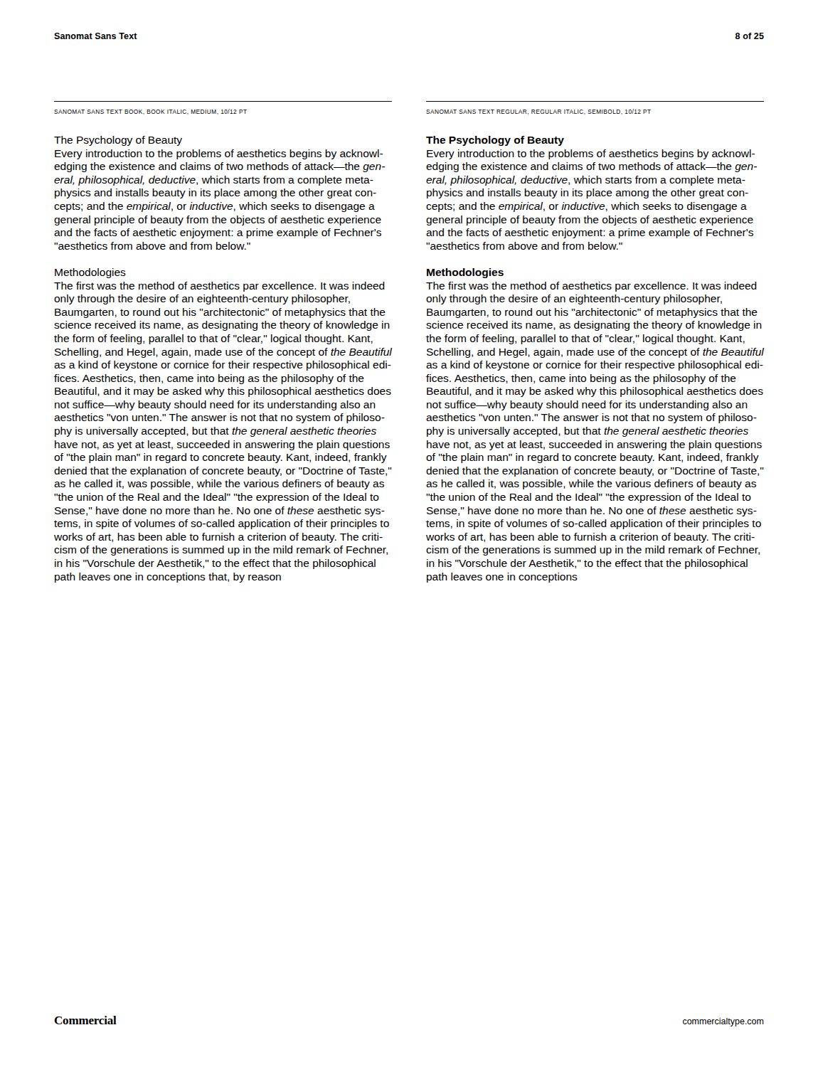Sanomat Sans Text
8 of 25
Sanomat Sans Text Book, Book Italic, Medium, 10/12 pt
The Psychology of Beauty
Every introduction to the problems of aesthetics begins by acknowledging the existence and claims of two methods of attack—the general, philosophical, deductive, which starts from a complete metaphysics and installs beauty in its place among the other great concepts; and the empirical, or inductive, which seeks to disengage a general principle of beauty from the objects of aesthetic experience and the facts of aesthetic enjoyment: a prime example of Fechner's "aesthetics from above and from below."
Methodologies
The first was the method of aesthetics par excellence. It was indeed only through the desire of an eighteenth-century philosopher, Baumgarten, to round out his "architectonic" of metaphysics that the science received its name, as designating the theory of knowledge in the form of feeling, parallel to that of "clear," logical thought. Kant, Schelling, and Hegel, again, made use of the concept of the Beautiful as a kind of keystone or cornice for their respective philosophical edifices. Aesthetics, then, came into being as the philosophy of the Beautiful, and it may be asked why this philosophical aesthetics does not suffice—why beauty should need for its understanding also an aesthetics "von unten." The answer is not that no system of philosophy is universally accepted, but that the general aesthetic theories have not, as yet at least, succeeded in answering the plain questions of "the plain man" in regard to concrete beauty. Kant, indeed, frankly denied that the explanation of concrete beauty, or "Doctrine of Taste," as he called it, was possible, while the various definers of beauty as "the union of the Real and the Ideal" "the expression of the Ideal to Sense," have done no more than he. No one of these aesthetic systems, in spite of volumes of so-called application of their principles to works of art, has been able to furnish a criterion of beauty. The criticism of the generations is summed up in the mild remark of Fechner, in his "Vorschule der Aesthetik," to the effect that the philosophical path leaves one in conceptions that, by reason
Sanomat Sans Text Regular, Regular Italic, Semibold, 10/12 pt
The Psychology of Beauty
Every introduction to the problems of aesthetics begins by acknowledging the existence and claims of two methods of attack—the general, philosophical, deductive, which starts from a complete metaphysics and installs beauty in its place among the other great concepts; and the empirical, or inductive, which seeks to disengage a general principle of beauty from the objects of aesthetic experience and the facts of aesthetic enjoyment: a prime example of Fechner's "aesthetics from above and from below."
Methodologies
The first was the method of aesthetics par excellence. It was indeed only through the desire of an eighteenth-century philosopher, Baumgarten, to round out his "architectonic" of metaphysics that the science received its name, as designating the theory of knowledge in the form of feeling, parallel to that of "clear," logical thought. Kant, Schelling, and Hegel, again, made use of the concept of the Beautiful as a kind of keystone or cornice for their respective philosophical edifices. Aesthetics, then, came into being as the philosophy of the Beautiful, and it may be asked why this philosophical aesthetics does not suffice—why beauty should need for its understanding also an aesthetics "von unten." The answer is not that no system of philosophy is universally accepted, but that the general aesthetic theories have not, as yet at least, succeeded in answering the plain questions of "the plain man" in regard to concrete beauty. Kant, indeed, frankly denied that the explanation of concrete beauty, or "Doctrine of Taste," as he called it, was possible, while the various definers of beauty as "the union of the Real and the Ideal" "the expression of the Ideal to Sense," have done no more than he. No one of these aesthetic systems, in spite of volumes of so-called application of their principles to works of art, has been able to furnish a criterion of beauty. The criticism of the generations is summed up in the mild remark of Fechner, in his "Vorschule der Aesthetik," to the effect that the philosophical path leaves one in conceptions
Commercial
commercialtype.com